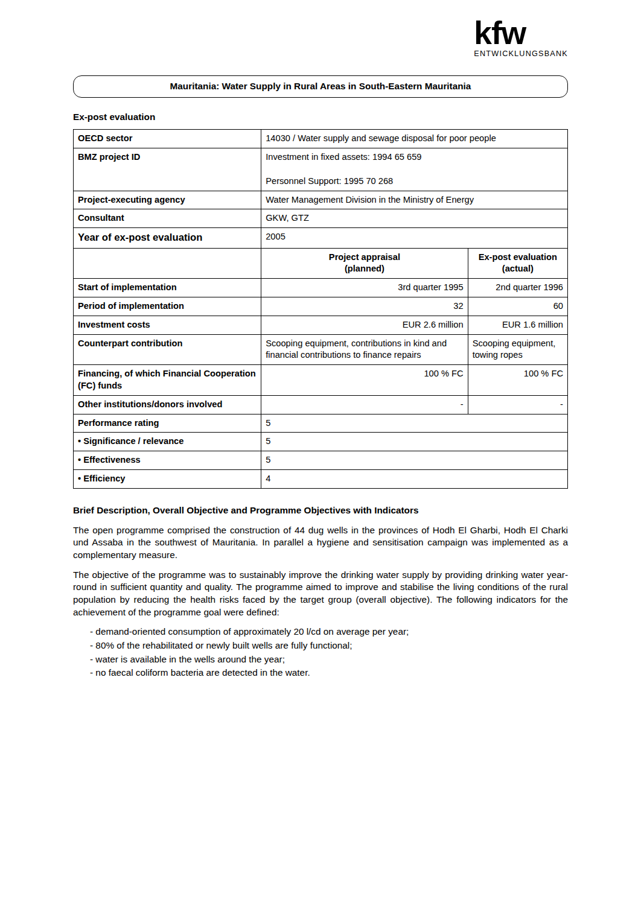kfw
ENTWICKLUNGSBANK
Mauritania: Water Supply in Rural Areas in South-Eastern Mauritania
Ex-post evaluation
| OECD sector | 14030 / Water supply and sewage disposal for poor people |
| BMZ project ID | Investment in fixed assets: 1994 65 659 Personnel Support: 1995 70 268 |
| Project-executing agency | Water Management Division in the Ministry of Energy |
| Consultant | GKW, GTZ |
| Year of ex-post evaluation | 2005 |
| | Project appraisal (planned) | Ex-post evaluation (actual) |
| Start of implementation | 3rd quarter 1995 | 2nd quarter 1996 |
| Period of implementation | 32 | 60 |
| Investment costs | EUR 2.6 million | EUR 1.6 million |
| Counterpart contribution | Scooping equipment, contributions in kind and financial contributions to finance repairs | Scooping equipment, towing ropes |
| Financing, of which Financial Cooperation (FC) funds | 100 % FC | 100 % FC |
| Other institutions/donors involved | - | - |
| Performance rating | 5 |
| • Significance / relevance | 5 |
| • Effectiveness | 5 |
| • Efficiency | 4 |
Brief Description, Overall Objective and Programme Objectives with Indicators
The open programme comprised the construction of 44 dug wells in the provinces of Hodh El Gharbi, Hodh El Charki und Assaba in the southwest of Mauritania. In parallel a hygiene and sensitisation campaign was implemented as a complementary measure.
The objective of the programme was to sustainably improve the drinking water supply by providing drinking water year-round in sufficient quantity and quality. The programme aimed to improve and stabilise the living conditions of the rural population by reducing the health risks faced by the target group (overall objective). The following indicators for the achievement of the programme goal were defined:
- demand-oriented consumption of approximately 20 l/cd on average per year;
- 80% of the rehabilitated or newly built wells are fully functional;
- water is available in the wells around the year;
- no faecal coliform bacteria are detected in the water.